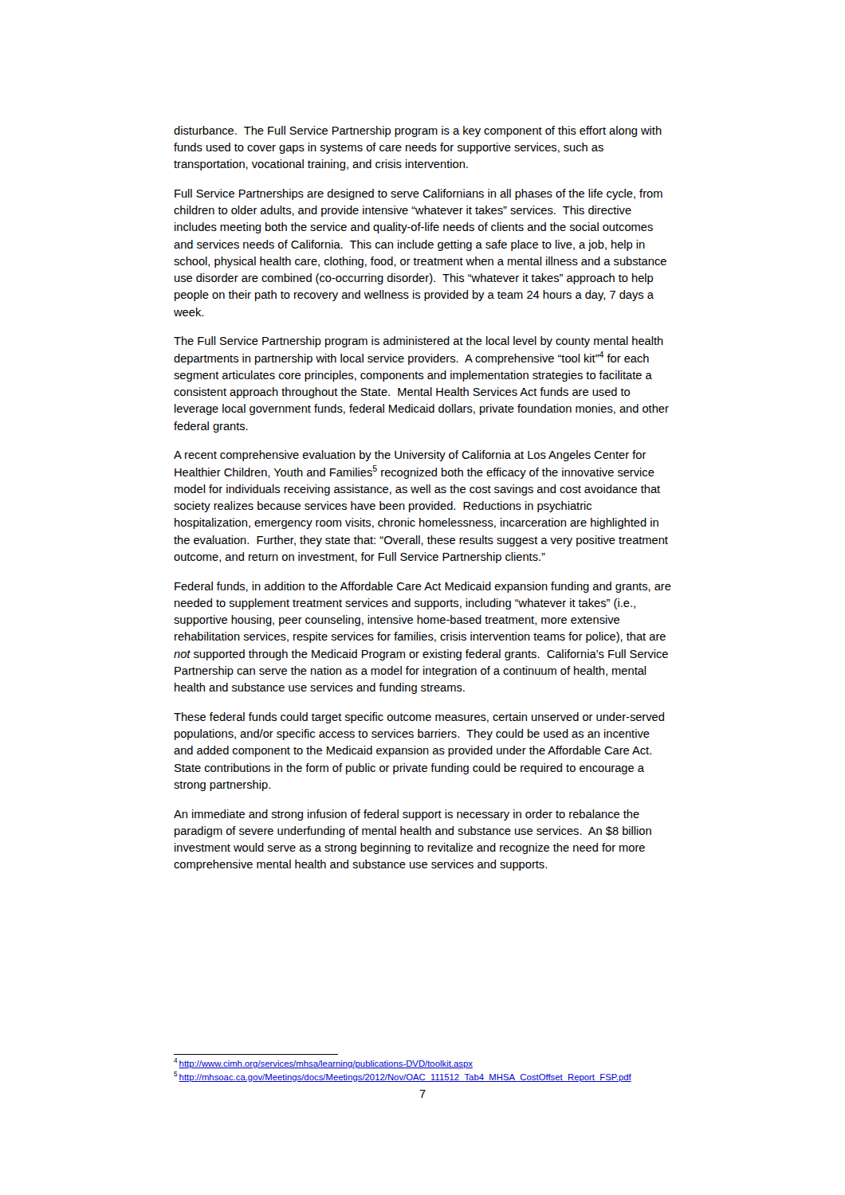disturbance. The Full Service Partnership program is a key component of this effort along with funds used to cover gaps in systems of care needs for supportive services, such as transportation, vocational training, and crisis intervention.
Full Service Partnerships are designed to serve Californians in all phases of the life cycle, from children to older adults, and provide intensive “whatever it takes” services. This directive includes meeting both the service and quality-of-life needs of clients and the social outcomes and services needs of California. This can include getting a safe place to live, a job, help in school, physical health care, clothing, food, or treatment when a mental illness and a substance use disorder are combined (co-occurring disorder). This “whatever it takes” approach to help people on their path to recovery and wellness is provided by a team 24 hours a day, 7 days a week.
The Full Service Partnership program is administered at the local level by county mental health departments in partnership with local service providers. A comprehensive “tool kit”4 for each segment articulates core principles, components and implementation strategies to facilitate a consistent approach throughout the State. Mental Health Services Act funds are used to leverage local government funds, federal Medicaid dollars, private foundation monies, and other federal grants.
A recent comprehensive evaluation by the University of California at Los Angeles Center for Healthier Children, Youth and Families5 recognized both the efficacy of the innovative service model for individuals receiving assistance, as well as the cost savings and cost avoidance that society realizes because services have been provided. Reductions in psychiatric hospitalization, emergency room visits, chronic homelessness, incarceration are highlighted in the evaluation. Further, they state that: “Overall, these results suggest a very positive treatment outcome, and return on investment, for Full Service Partnership clients.”
Federal funds, in addition to the Affordable Care Act Medicaid expansion funding and grants, are needed to supplement treatment services and supports, including “whatever it takes” (i.e., supportive housing, peer counseling, intensive home-based treatment, more extensive rehabilitation services, respite services for families, crisis intervention teams for police), that are not supported through the Medicaid Program or existing federal grants. California’s Full Service Partnership can serve the nation as a model for integration of a continuum of health, mental health and substance use services and funding streams.
These federal funds could target specific outcome measures, certain unserved or under-served populations, and/or specific access to services barriers. They could be used as an incentive and added component to the Medicaid expansion as provided under the Affordable Care Act. State contributions in the form of public or private funding could be required to encourage a strong partnership.
An immediate and strong infusion of federal support is necessary in order to rebalance the paradigm of severe underfunding of mental health and substance use services. An $8 billion investment would serve as a strong beginning to revitalize and recognize the need for more comprehensive mental health and substance use services and supports.
4http://www.cimh.org/services/mhsa/learning/publications-DVD/toolkit.aspx
5http://mhsoac.ca.gov/Meetings/docs/Meetings/2012/Nov/OAC_111512_Tab4_MHSA_CostOffset_Report_FSP.pdf
7